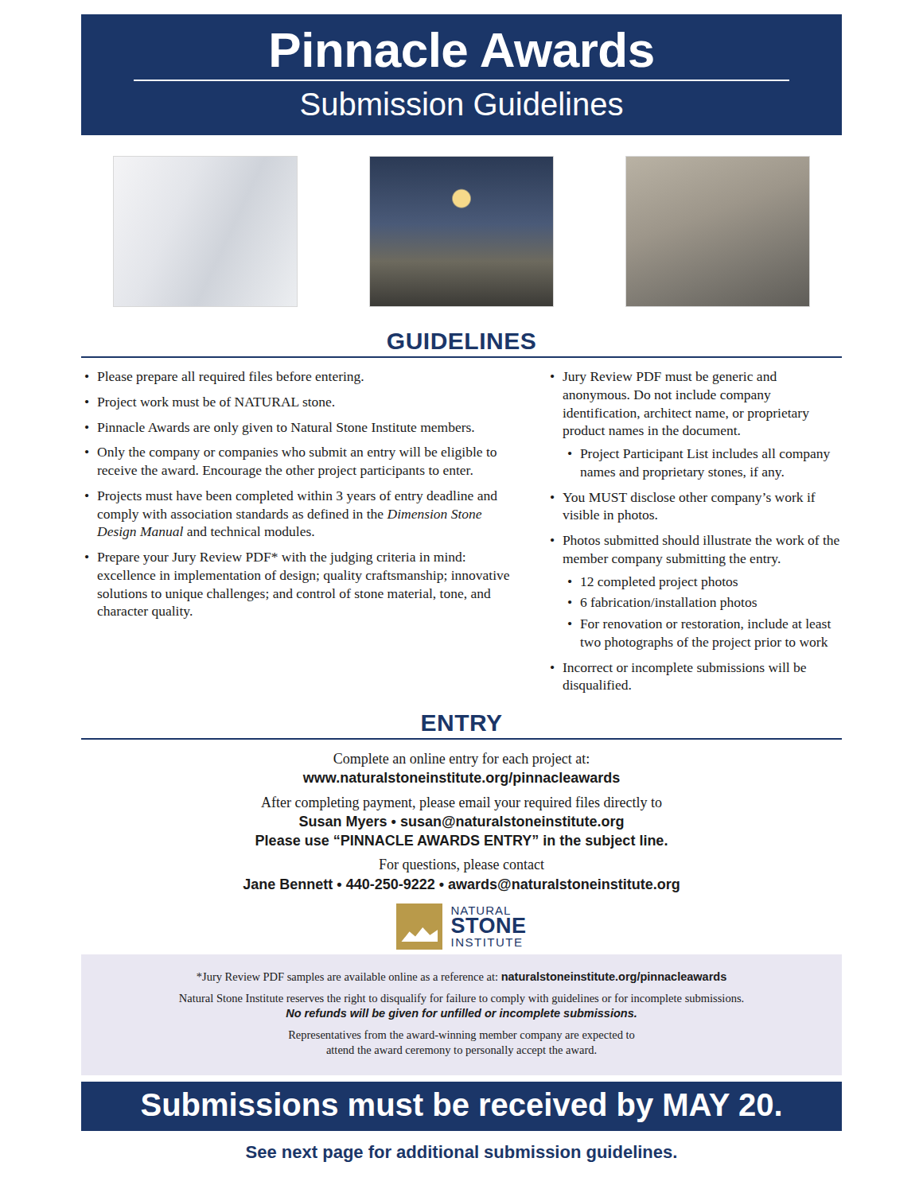Pinnacle Awards
Submission Guidelines
GUIDELINES
Please prepare all required files before entering.
Project work must be of NATURAL stone.
Pinnacle Awards are only given to Natural Stone Institute members.
Only the company or companies who submit an entry will be eligible to receive the award. Encourage the other project participants to enter.
Projects must have been completed within 3 years of entry deadline and comply with association standards as defined in the Dimension Stone Design Manual and technical modules.
Prepare your Jury Review PDF* with the judging criteria in mind: excellence in implementation of design; quality craftsmanship; innovative solutions to unique challenges; and control of stone material, tone, and character quality.
Jury Review PDF must be generic and anonymous. Do not include company identification, architect name, or proprietary product names in the document.
Project Participant List includes all company names and proprietary stones, if any.
You MUST disclose other company’s work if visible in photos.
Photos submitted should illustrate the work of the member company submitting the entry.
12 completed project photos
6 fabrication/installation photos
For renovation or restoration, include at least two photographs of the project prior to work
Incorrect or incomplete submissions will be disqualified.
ENTRY
Complete an online entry for each project at:
www.naturalstoneinstitute.org/pinnacleawards
After completing payment, please email your required files directly to
Susan Myers • susan@naturalstoneinstitute.org
Please use “PINNACLE AWARDS ENTRY” in the subject line.
For questions, please contact
Jane Bennett • 440-250-9222 • awards@naturalstoneinstitute.org
NATURAL
STONE
INSTITUTE
*Jury Review PDF samples are available online as a reference at: naturalstoneinstitute.org/pinnacleawards
Natural Stone Institute reserves the right to disqualify for failure to comply with guidelines or for incomplete submissions.
No refunds will be given for unfilled or incomplete submissions.
Representatives from the award-winning member company are expected to
attend the award ceremony to personally accept the award.
Submissions must be received by MAY 20.
See next page for additional submission guidelines.